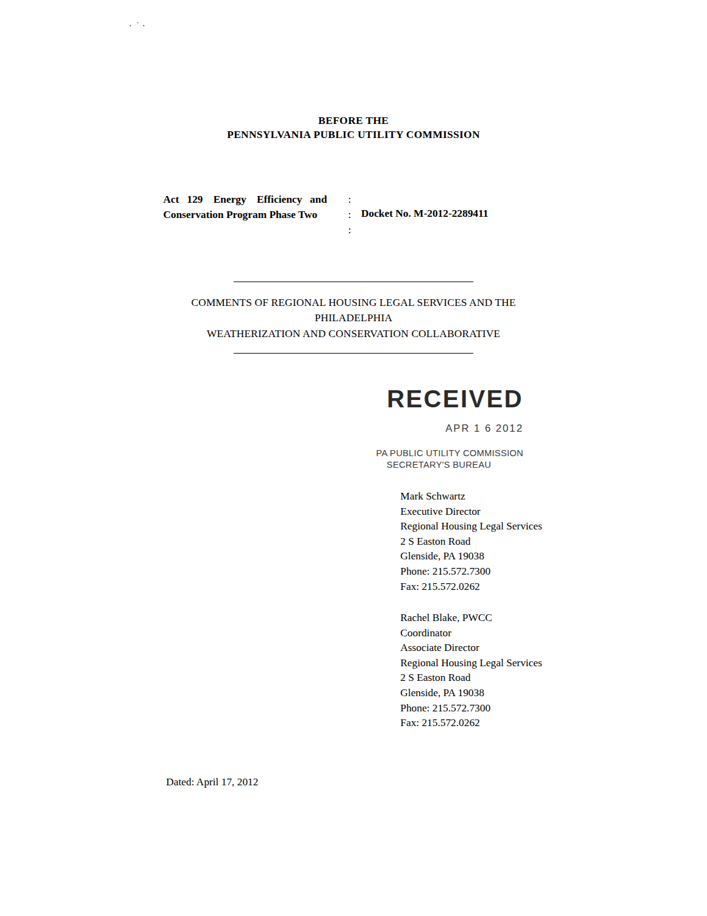...
BEFORE THE
PENNSYLVANIA PUBLIC UTILITY COMMISSION
| Act 129 Energy Efficiency and Conservation Program Phase Two | : : : | Docket No. M-2012-2289411 |
COMMENTS OF REGIONAL HOUSING LEGAL SERVICES AND THE PHILADELPHIA
WEATHERIZATION AND CONSERVATION COLLABORATIVE
RECEIVED APR 1 6 2012 PA PUBLIC UTILITY COMMISSION SECRETARY'S BUREAU
Mark Schwartz
Executive Director
Regional Housing Legal Services
2 S Easton Road
Glenside, PA 19038
Phone: 215.572.7300
Fax: 215.572.0262
Rachel Blake, PWCC Coordinator
Associate Director
Regional Housing Legal Services
2 S Easton Road
Glenside, PA 19038
Phone: 215.572.7300
Fax: 215.572.0262
Dated: April 17, 2012